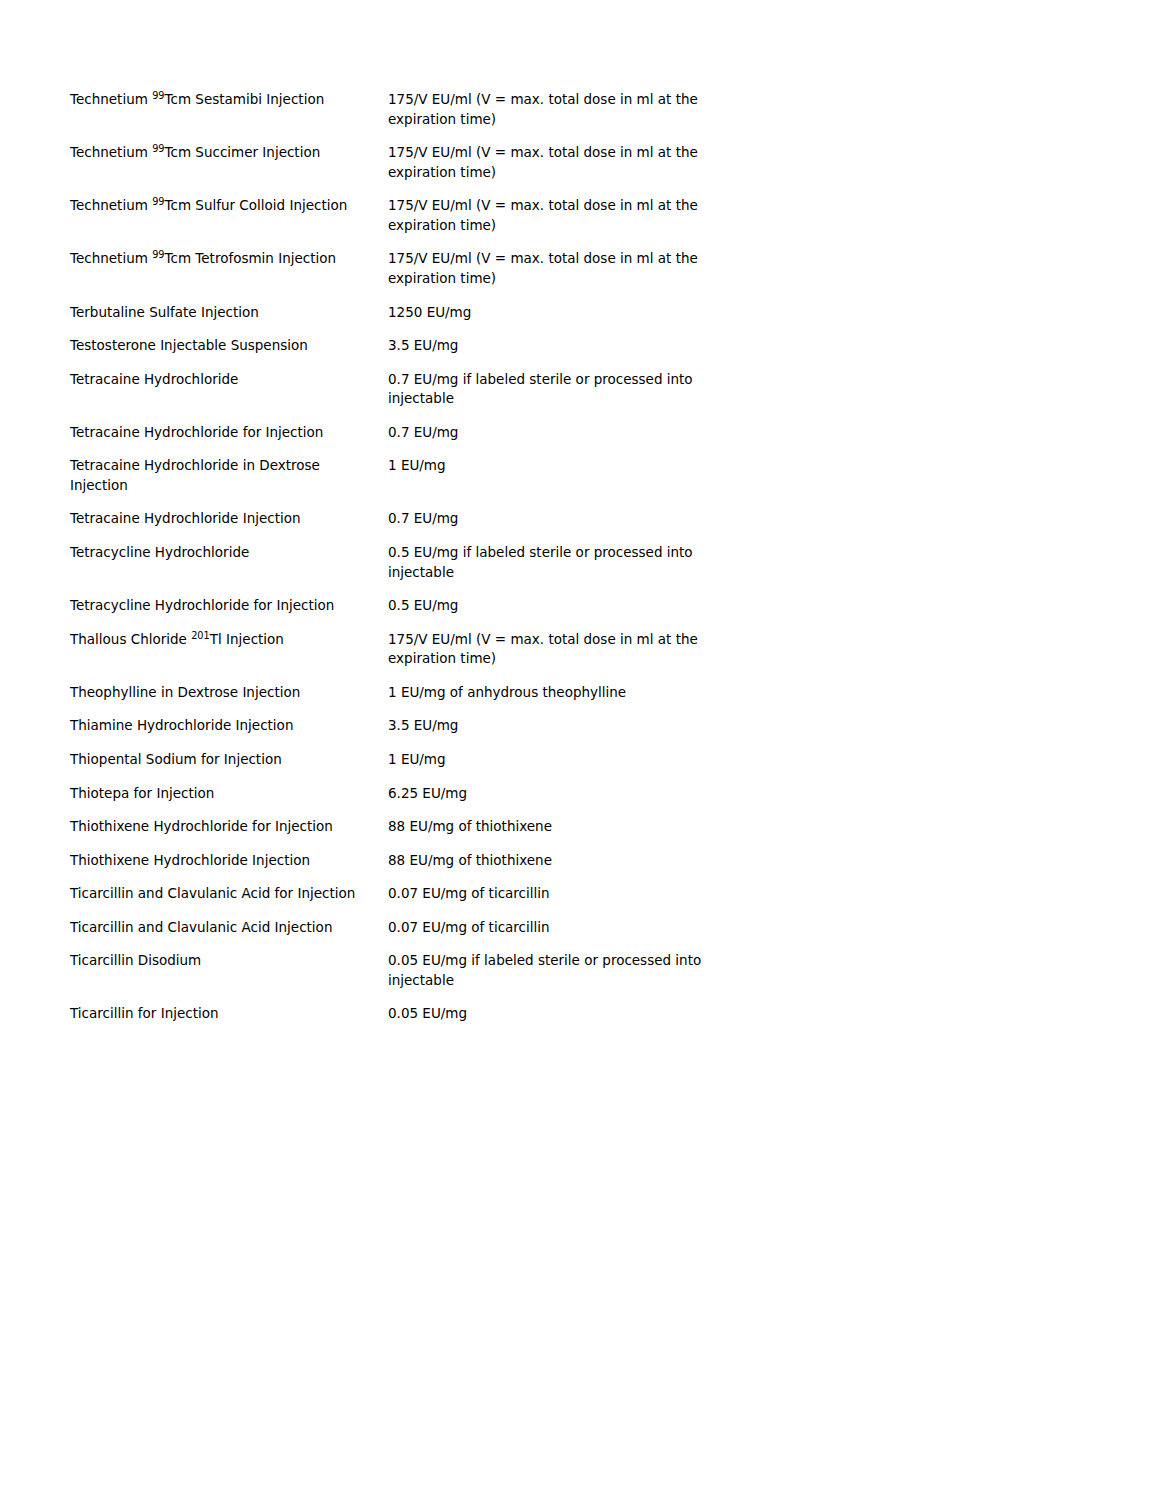| Technetium 99 Tcm Sestamibi Injection | 175/V EU/ml (V = max. total dose in ml at the expiration time) |
| Technetium 99 Tcm Succimer Injection | 175/V EU/ml (V = max. total dose in ml at the expiration time) |
| Technetium 99 Tcm Sulfur Colloid Injection | 175/V EU/ml (V = max. total dose in ml at the expiration time) |
| Technetium 99 Tcm Tetrofosmin Injection | 175/V EU/ml (V = max. total dose in ml at the expiration time) |
| Terbutaline Sulfate Injection | 1250 EU/mg |
| Testosterone Injectable Suspension | 3.5 EU/mg |
| Tetracaine Hydrochloride | 0.7 EU/mg if labeled sterile or processed into injectable |
| Tetracaine Hydrochloride for Injection | 0.7 EU/mg |
| Tetracaine Hydrochloride in Dextrose Injection | 1 EU/mg |
| Tetracaine Hydrochloride Injection | 0.7 EU/mg |
| Tetracycline Hydrochloride | 0.5 EU/mg if labeled sterile or processed into injectable |
| Tetracycline Hydrochloride for Injection | 0.5 EU/mg |
| Thallous Chloride 201 Tl Injection | 175/V EU/ml (V = max. total dose in ml at the expiration time) |
| Theophylline in Dextrose Injection | 1 EU/mg of anhydrous theophylline |
| Thiamine Hydrochloride Injection | 3.5 EU/mg |
| Thiopental Sodium for Injection | 1 EU/mg |
| Thiotepa for Injection | 6.25 EU/mg |
| Thiothixene Hydrochloride for Injection | 88 EU/mg of thiothixene |
| Thiothixene Hydrochloride Injection | 88 EU/mg of thiothixene |
| Ticarcillin and Clavulanic Acid for Injection | 0.07 EU/mg of ticarcillin |
| Ticarcillin and Clavulanic Acid Injection | 0.07 EU/mg of ticarcillin |
| Ticarcillin Disodium | 0.05 EU/mg if labeled sterile or processed into injectable |
| Ticarcillin for Injection | 0.05 EU/mg |